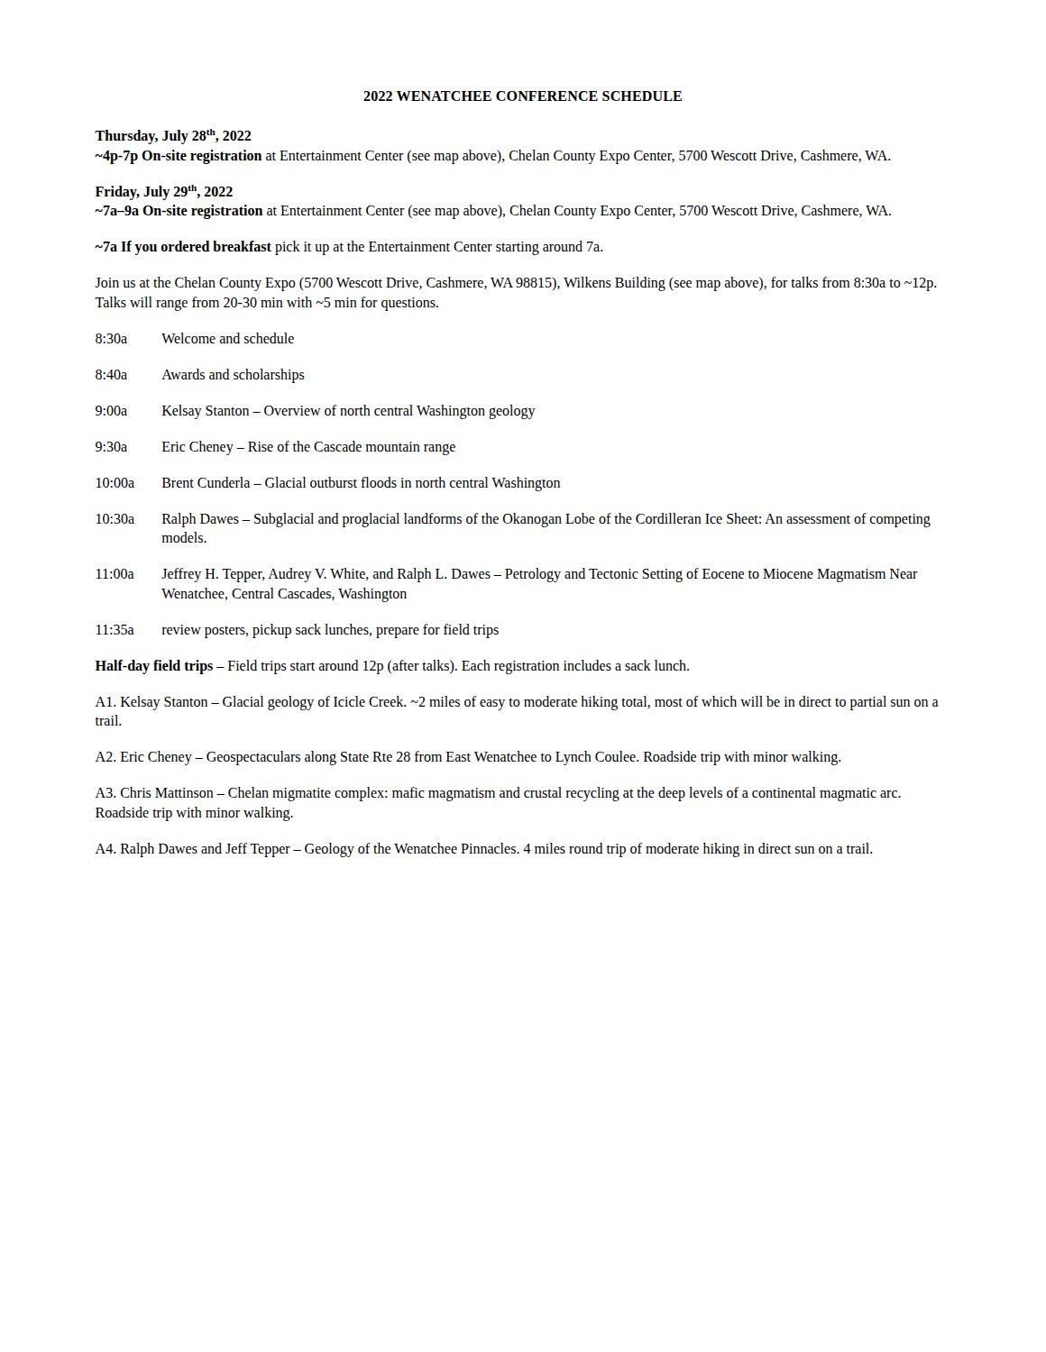2022 WENATCHEE CONFERENCE SCHEDULE
Thursday, July 28th, 2022
~4p-7p On-site registration at Entertainment Center (see map above), Chelan County Expo Center, 5700 Wescott Drive, Cashmere, WA.
Friday, July 29th, 2022
~7a–9a On-site registration at Entertainment Center (see map above), Chelan County Expo Center, 5700 Wescott Drive, Cashmere, WA.
~7a If you ordered breakfast pick it up at the Entertainment Center starting around 7a.
Join us at the Chelan County Expo (5700 Wescott Drive, Cashmere, WA 98815), Wilkens Building (see map above), for talks from 8:30a to ~12p. Talks will range from 20-30 min with ~5 min for questions.
8:30a
Welcome and schedule
8:40a
Awards and scholarships
9:00a
Kelsay Stanton – Overview of north central Washington geology
9:30a
Eric Cheney – Rise of the Cascade mountain range
10:00a
Brent Cunderla – Glacial outburst floods in north central Washington
10:30a
Ralph Dawes – Subglacial and proglacial landforms of the Okanogan Lobe of the Cordilleran Ice Sheet: An assessment of competing models.
11:00a
Jeffrey H. Tepper, Audrey V. White, and Ralph L. Dawes – Petrology and Tectonic Setting of Eocene to Miocene Magmatism Near Wenatchee, Central Cascades, Washington
11:35a
review posters, pickup sack lunches, prepare for field trips
Half-day field trips – Field trips start around 12p (after talks). Each registration includes a sack lunch.
A1. Kelsay Stanton – Glacial geology of Icicle Creek. ~2 miles of easy to moderate hiking total, most of which will be in direct to partial sun on a trail.
A2. Eric Cheney – Geospectaculars along State Rte 28 from East Wenatchee to Lynch Coulee. Roadside trip with minor walking.
A3. Chris Mattinson – Chelan migmatite complex: mafic magmatism and crustal recycling at the deep levels of a continental magmatic arc. Roadside trip with minor walking.
A4. Ralph Dawes and Jeff Tepper – Geology of the Wenatchee Pinnacles. 4 miles round trip of moderate hiking in direct sun on a trail.